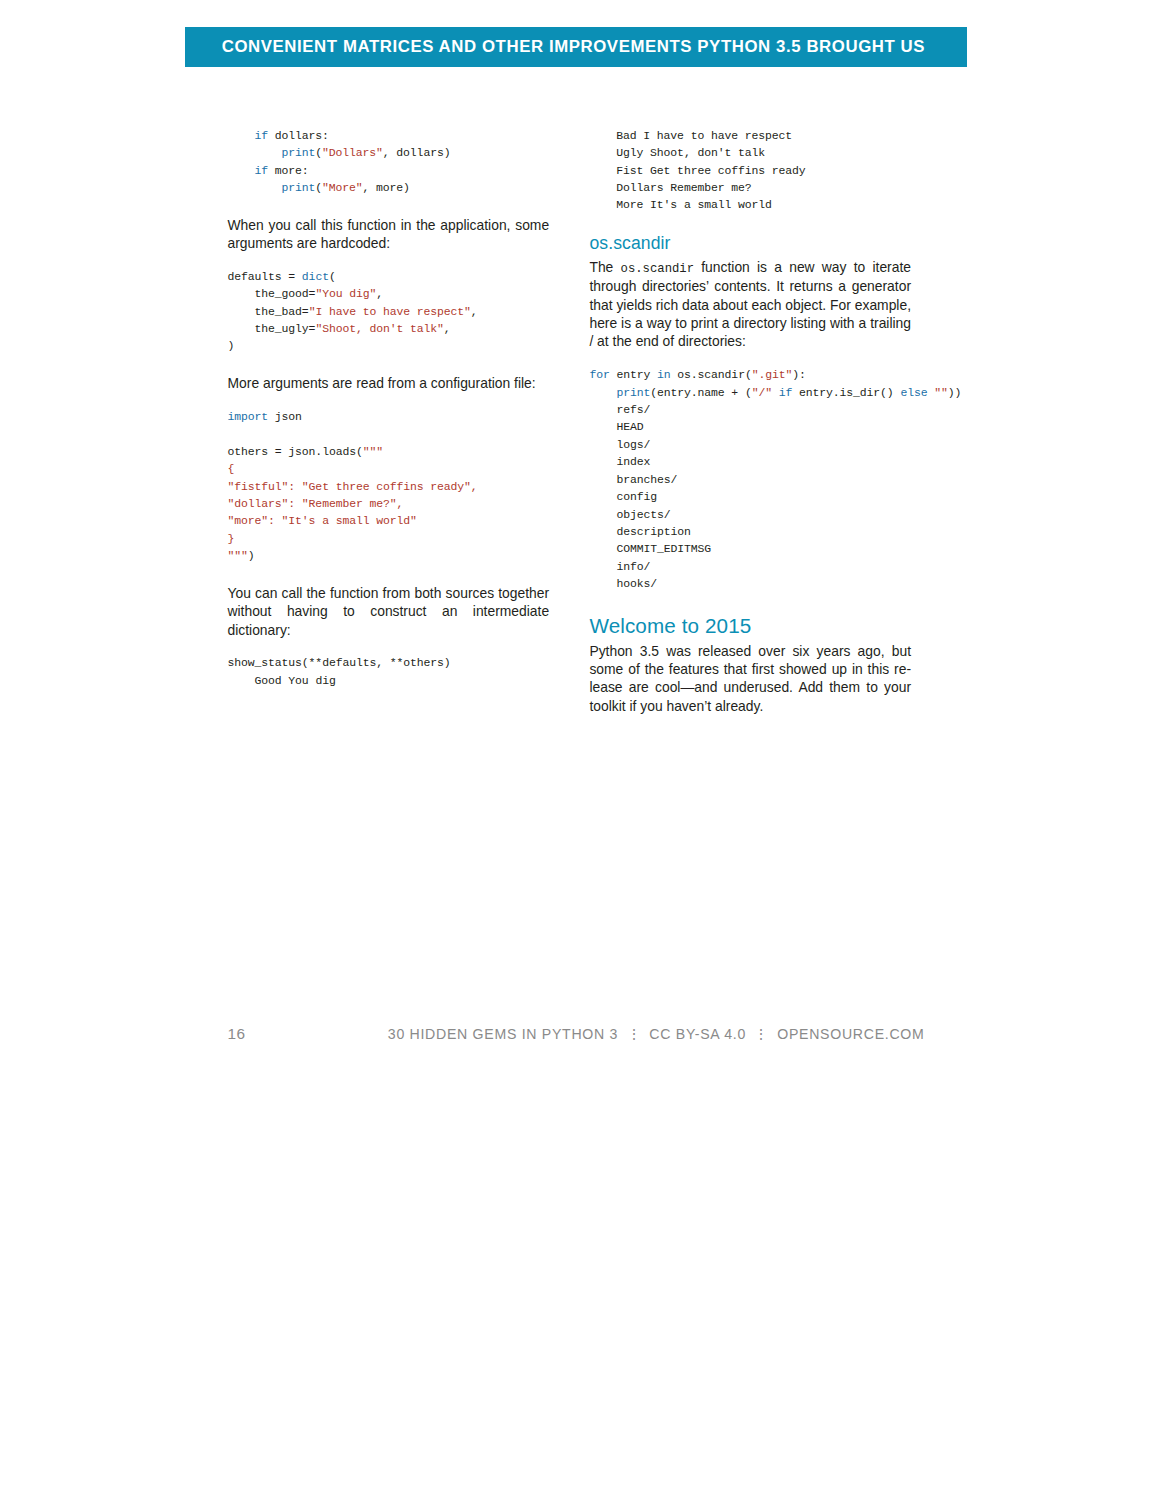Convenient matrices and other improvements Python 3.5 brought us · · · · · · · · · · · · ·
if dollars:
    print("Dollars", dollars)
if more:
    print("More", more)
When you call this function in the application, some arguments are hardcoded:
defaults = dict(
    the_good="You dig",
    the_bad="I have to have respect",
    the_ugly="Shoot, don't talk",
)
More arguments are read from a configuration file:
import json

others = json.loads("""
{
"fistful": "Get three coffins ready",
"dollars": "Remember me?",
"more": "It's a small world"
}
""")
You can call the function from both sources together without having to construct an intermediate dictionary:
show_status(**defaults, **others)
    Good You dig
Bad I have to have respect
Ugly Shoot, don't talk
Fist Get three coffins ready
Dollars Remember me?
More It's a small world
os.scandir
The os.scandir function is a new way to iterate through directories’ contents. It returns a generator that yields rich data about each object. For example, here is a way to print a directory listing with a trailing / at the end of directories:
for entry in os.scandir(".git"):
    print(entry.name + ("/" if entry.is_dir() else ""))
    refs/
    HEAD
    logs/
    index
    branches/
    config
    objects/
    description
    COMMIT_EDITMSG
    info/
    hooks/
Welcome to 2015
Python 3.5 was released over six years ago, but some of the features that first showed up in this release are cool—and underused. Add them to your toolkit if you haven’t already.
16 30 hidden gems in Python 3 ⋮ CC BY-SA 4.0 ⋮ Opensource.com